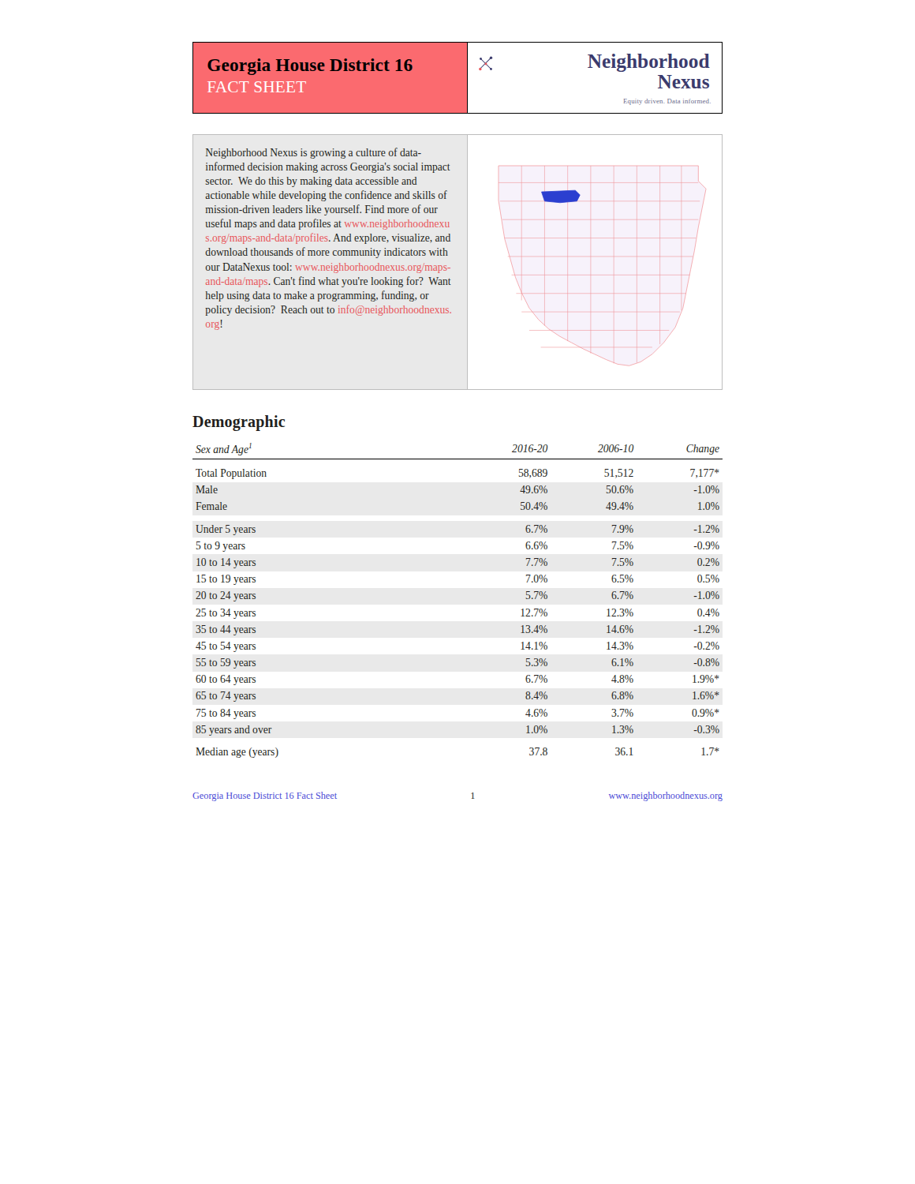Georgia House District 16
FACT SHEET
NeighborhoodNexus
Equity driven. Data informed.
Neighborhood Nexus is growing a culture of data-informed decision making across Georgia's social impact sector. We do this by making data accessible and actionable while developing the confidence and skills of mission-driven leaders like yourself. Find more of our useful maps and data profiles at www.neighborhoodnexus.org/maps-and-data/profiles. And explore, visualize, and download thousands of more community indicators with our DataNexus tool: www.neighborhoodnexus.org/maps-and-data/maps. Can't find what you're looking for? Want help using data to make a programming, funding, or policy decision? Reach out to info@neighborhoodnexus.org!
Demographic
| Sex and Age 1 | 2016-20 | 2006-10 | Change |
| --- | --- | --- | --- |
| Total Population | 58,689 | 51,512 | 7,177* |
| Male | 49.6% | 50.6% | -1.0% |
| Female | 50.4% | 49.4% | 1.0% |
| Under 5 years | 6.7% | 7.9% | -1.2% |
| 5 to 9 years | 6.6% | 7.5% | -0.9% |
| 10 to 14 years | 7.7% | 7.5% | 0.2% |
| 15 to 19 years | 7.0% | 6.5% | 0.5% |
| 20 to 24 years | 5.7% | 6.7% | -1.0% |
| 25 to 34 years | 12.7% | 12.3% | 0.4% |
| 35 to 44 years | 13.4% | 14.6% | -1.2% |
| 45 to 54 years | 14.1% | 14.3% | -0.2% |
| 55 to 59 years | 5.3% | 6.1% | -0.8% |
| 60 to 64 years | 6.7% | 4.8% | 1.9%* |
| 65 to 74 years | 8.4% | 6.8% | 1.6%* |
| 75 to 84 years | 4.6% | 3.7% | 0.9%* |
| 85 years and over | 1.0% | 1.3% | -0.3% |
| Median age (years) | 37.8 | 36.1 | 1.7* |
Georgia House District 16 Fact Sheet
1
www.neighborhoodnexus.org